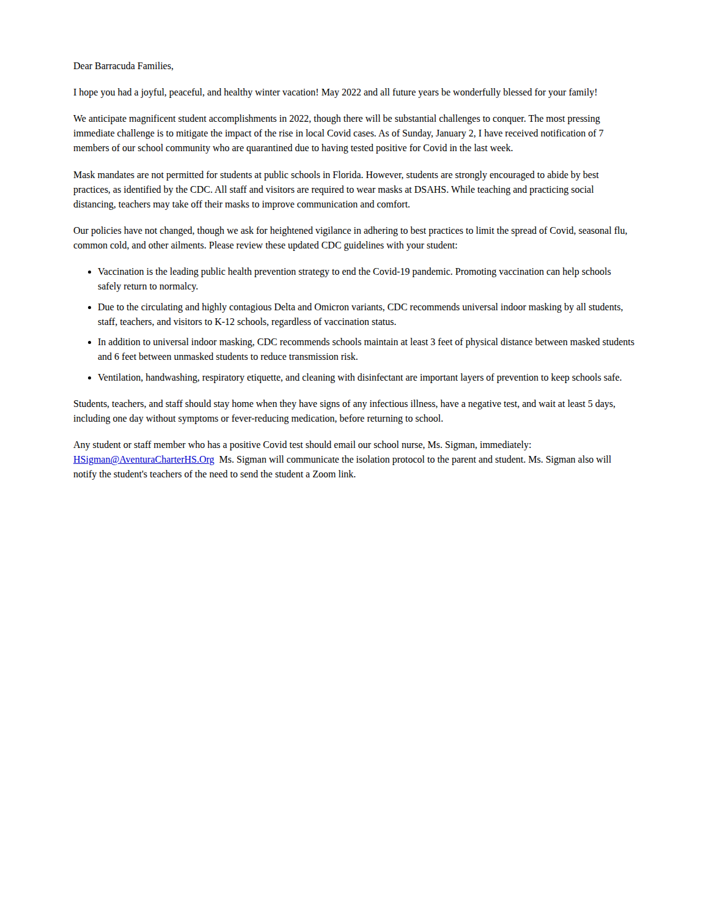Dear Barracuda Families,
I hope you had a joyful, peaceful, and healthy winter vacation! May 2022 and all future years be wonderfully blessed for your family!
We anticipate magnificent student accomplishments in 2022, though there will be substantial challenges to conquer. The most pressing immediate challenge is to mitigate the impact of the rise in local Covid cases. As of Sunday, January 2, I have received notification of 7 members of our school community who are quarantined due to having tested positive for Covid in the last week.
Mask mandates are not permitted for students at public schools in Florida. However, students are strongly encouraged to abide by best practices, as identified by the CDC. All staff and visitors are required to wear masks at DSAHS. While teaching and practicing social distancing, teachers may take off their masks to improve communication and comfort.
Our policies have not changed, though we ask for heightened vigilance in adhering to best practices to limit the spread of Covid, seasonal flu, common cold, and other ailments. Please review these updated CDC guidelines with your student:
Vaccination is the leading public health prevention strategy to end the Covid-19 pandemic. Promoting vaccination can help schools safely return to normalcy.
Due to the circulating and highly contagious Delta and Omicron variants, CDC recommends universal indoor masking by all students, staff, teachers, and visitors to K-12 schools, regardless of vaccination status.
In addition to universal indoor masking, CDC recommends schools maintain at least 3 feet of physical distance between masked students and 6 feet between unmasked students to reduce transmission risk.
Ventilation, handwashing, respiratory etiquette, and cleaning with disinfectant are important layers of prevention to keep schools safe.
Students, teachers, and staff should stay home when they have signs of any infectious illness, have a negative test, and wait at least 5 days, including one day without symptoms or fever-reducing medication, before returning to school.
Any student or staff member who has a positive Covid test should email our school nurse, Ms. Sigman, immediately: HSigman@AventuraCharterHS.Org Ms. Sigman will communicate the isolation protocol to the parent and student. Ms. Sigman also will notify the student's teachers of the need to send the student a Zoom link.